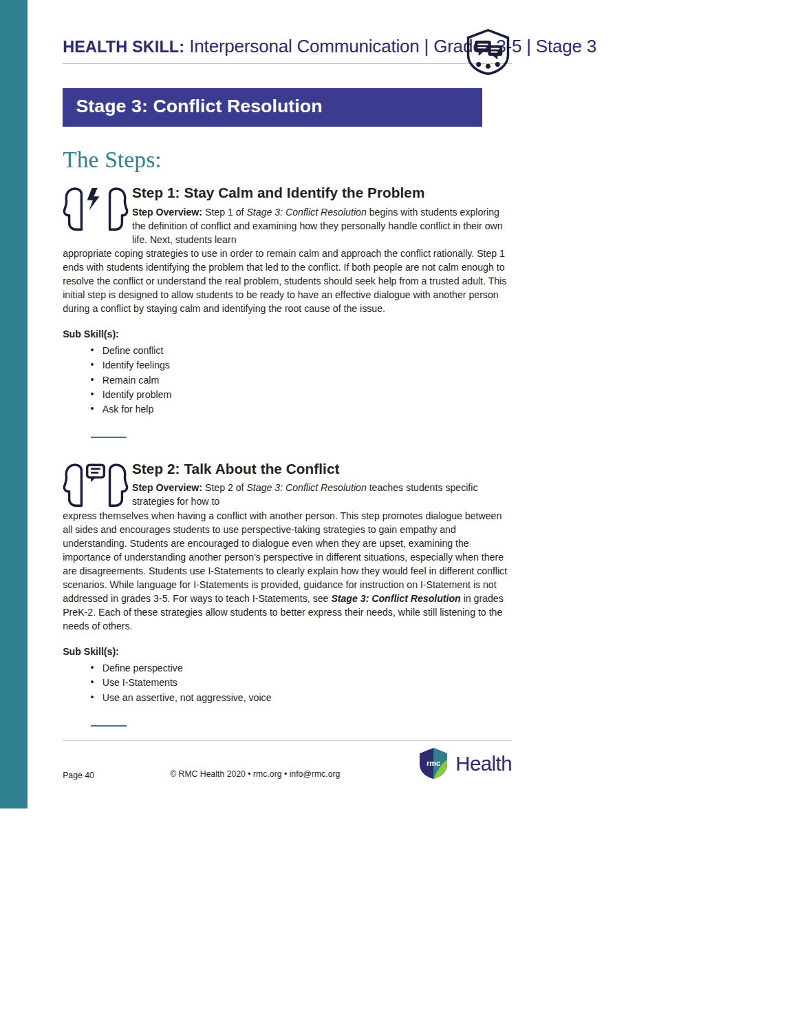Health Skill: Interpersonal Communication | Grades 3-5 | Stage 3
Stage 3: Conflict Resolution
The Steps:
Step 1: Stay Calm and Identify the Problem
Step Overview: Step 1 of Stage 3: Conflict Resolution begins with students exploring the definition of conflict and examining how they personally handle conflict in their own life. Next, students learn appropriate coping strategies to use in order to remain calm and approach the conflict rationally. Step 1 ends with students identifying the problem that led to the conflict. If both people are not calm enough to resolve the conflict or understand the real problem, students should seek help from a trusted adult. This initial step is designed to allow students to be ready to have an effective dialogue with another person during a conflict by staying calm and identifying the root cause of the issue.
Sub Skill(s):
Define conflict
Identify feelings
Remain calm
Identify problem
Ask for help
Step 2: Talk About the Conflict
Step Overview: Step 2 of Stage 3: Conflict Resolution teaches students specific strategies for how to express themselves when having a conflict with another person. This step promotes dialogue between all sides and encourages students to use perspective-taking strategies to gain empathy and understanding. Students are encouraged to dialogue even when they are upset, examining the importance of understanding another person's perspective in different situations, especially when there are disagreements. Students use I-Statements to clearly explain how they would feel in different conflict scenarios. While language for I-Statements is provided, guidance for instruction on I-Statement is not addressed in grades 3-5. For ways to teach I-Statements, see Stage 3: Conflict Resolution in grades PreK-2. Each of these strategies allow students to better express their needs, while still listening to the needs of others.
Sub Skill(s):
Define perspective
Use I-Statements
Use an assertive, not aggressive, voice
Page 40
© RMC Health 2020 • rmc.org • info@rmc.org
rmc
Health